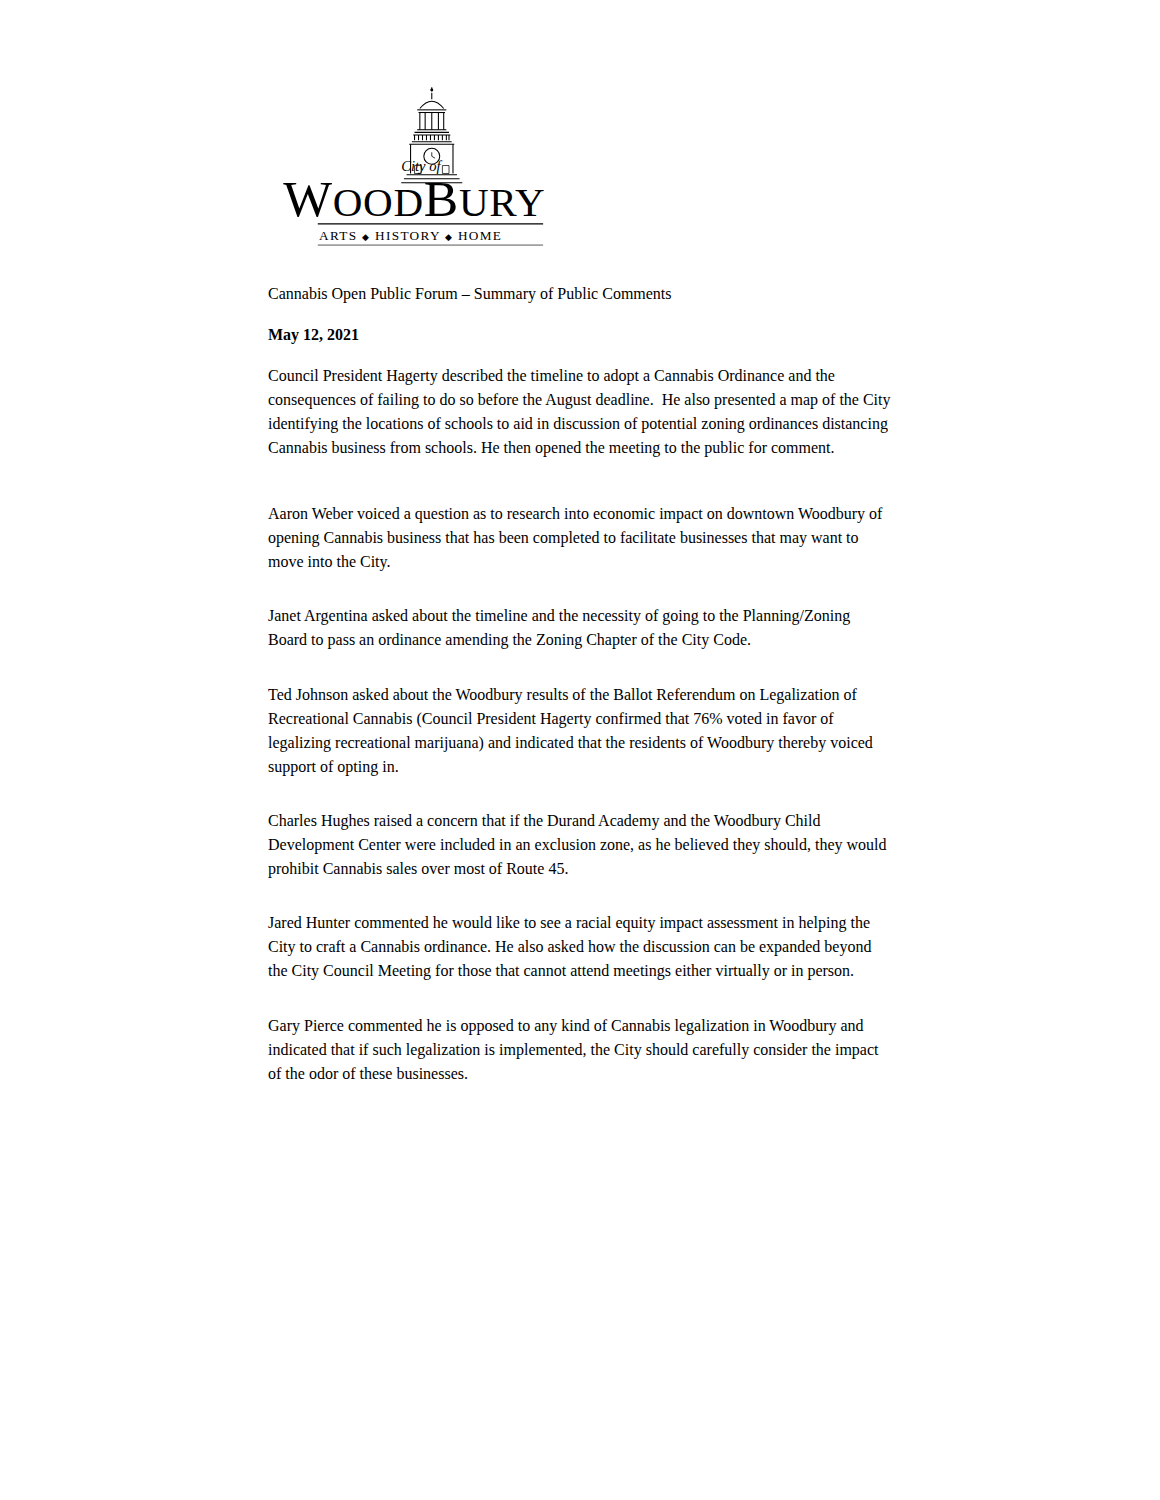City of Woodbury — Arts • History • Home City of WOODBURY ARTS ◆ HISTORY ◆ HOME
Cannabis Open Public Forum – Summary of Public Comments
May 12, 2021
Council President Hagerty described the timeline to adopt a Cannabis Ordinance and the consequences of failing to do so before the August deadline. He also presented a map of the City identifying the locations of schools to aid in discussion of potential zoning ordinances distancing Cannabis business from schools. He then opened the meeting to the public for comment.
Aaron Weber voiced a question as to research into economic impact on downtown Woodbury of opening Cannabis business that has been completed to facilitate businesses that may want to move into the City.
Janet Argentina asked about the timeline and the necessity of going to the Planning/Zoning Board to pass an ordinance amending the Zoning Chapter of the City Code.
Ted Johnson asked about the Woodbury results of the Ballot Referendum on Legalization of Recreational Cannabis (Council President Hagerty confirmed that 76% voted in favor of legalizing recreational marijuana) and indicated that the residents of Woodbury thereby voiced support of opting in.
Charles Hughes raised a concern that if the Durand Academy and the Woodbury Child Development Center were included in an exclusion zone, as he believed they should, they would prohibit Cannabis sales over most of Route 45.
Jared Hunter commented he would like to see a racial equity impact assessment in helping the City to craft a Cannabis ordinance. He also asked how the discussion can be expanded beyond the City Council Meeting for those that cannot attend meetings either virtually or in person.
Gary Pierce commented he is opposed to any kind of Cannabis legalization in Woodbury and indicated that if such legalization is implemented, the City should carefully consider the impact of the odor of these businesses.